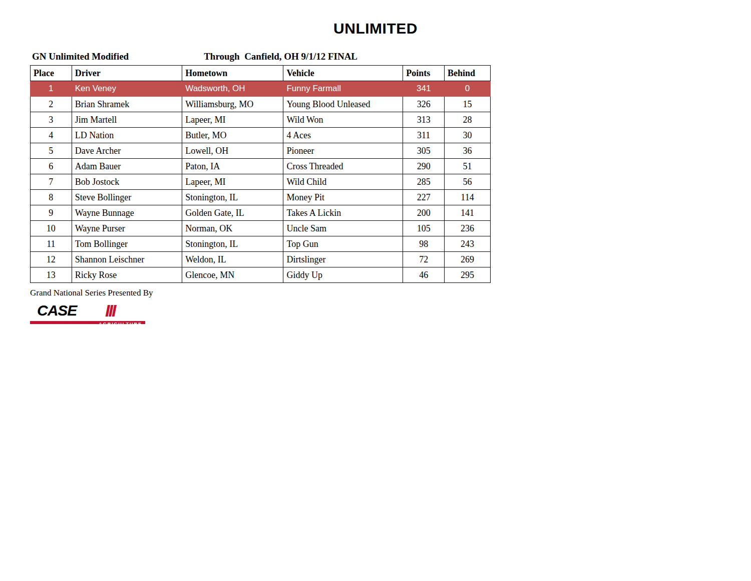UNLIMITED
GN Unlimited Modified Through Canfield, OH 9/1/12 FINAL
| Place | Driver | Hometown | Vehicle | Points | Behind |
| --- | --- | --- | --- | --- | --- |
| 1 | Ken Veney | Wadsworth, OH | Funny Farmall | 341 | 0 |
| 2 | Brian Shramek | Williamsburg, MO | Young Blood Unleased | 326 | 15 |
| 3 | Jim Martell | Lapeer, MI | Wild Won | 313 | 28 |
| 4 | LD Nation | Butler, MO | 4 Aces | 311 | 30 |
| 5 | Dave Archer | Lowell, OH | Pioneer | 305 | 36 |
| 6 | Adam Bauer | Paton, IA | Cross Threaded | 290 | 51 |
| 7 | Bob Jostock | Lapeer, MI | Wild Child | 285 | 56 |
| 8 | Steve Bollinger | Stonington, IL | Money Pit | 227 | 114 |
| 9 | Wayne Bunnage | Golden Gate, IL | Takes A Lickin | 200 | 141 |
| 10 | Wayne Purser | Norman, OK | Uncle Sam | 105 | 236 |
| 11 | Tom Bollinger | Stonington, IL | Top Gun | 98 | 243 |
| 12 | Shannon Leischner | Weldon, IL | Dirtslinger | 72 | 269 |
| 13 | Ricky Rose | Glencoe, MN | Giddy Up | 46 | 295 |
Grand National Series Presented By
CASE
III
AGRICULTURE